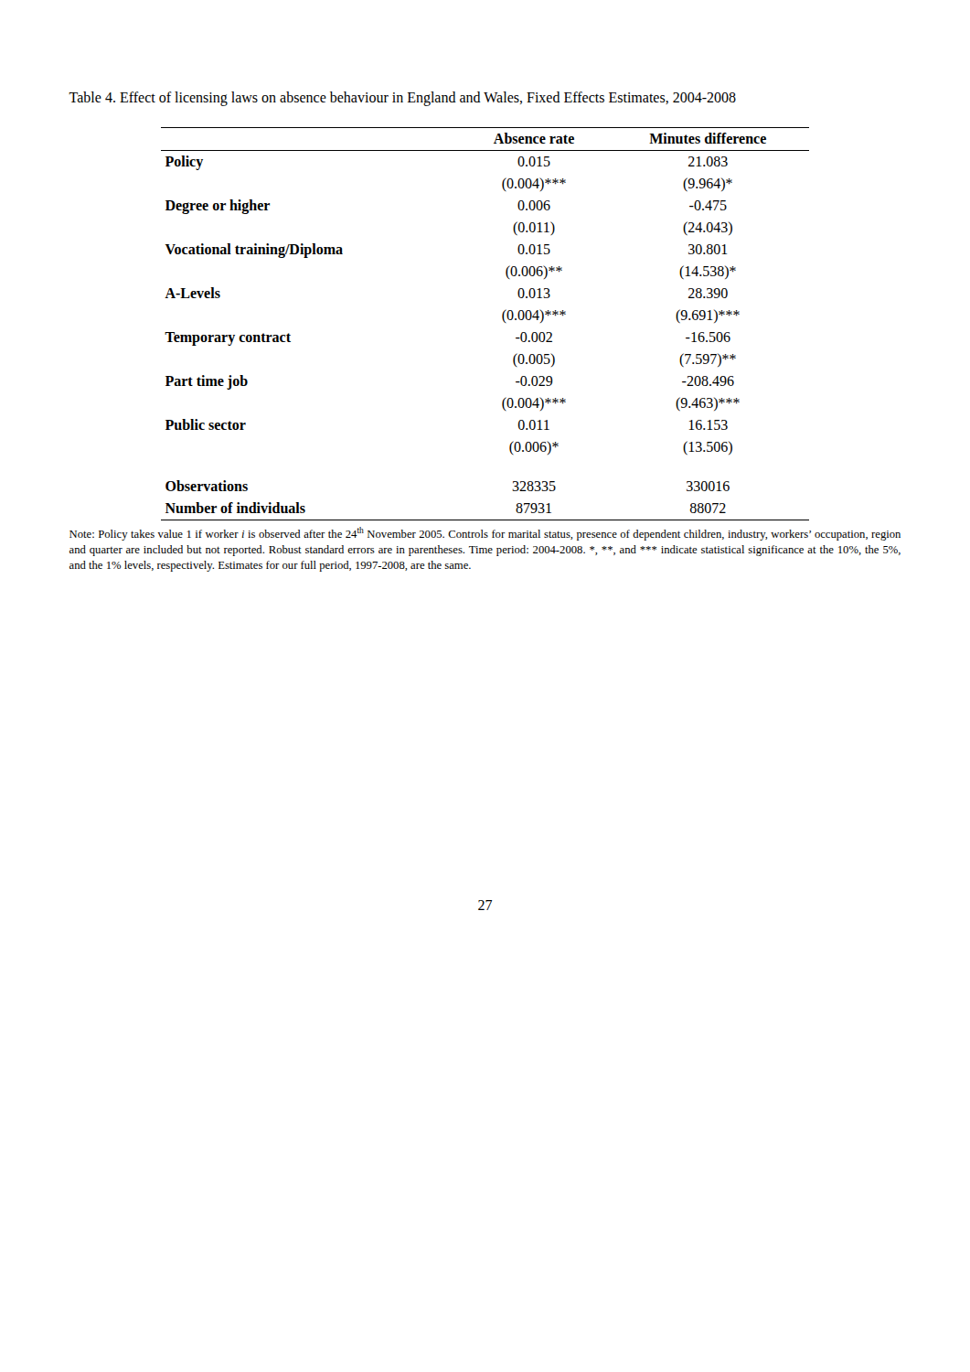Table 4. Effect of licensing laws on absence behaviour in England and Wales, Fixed Effects Estimates, 2004-2008
| | Absence rate | Minutes difference |
| --- | --- | --- |
| Policy | 0.015 | 21.083 |
| | (0.004)*** | (9.964)* |
| Degree or higher | 0.006 | -0.475 |
| | (0.011) | (24.043) |
| Vocational training/Diploma | 0.015 | 30.801 |
| | (0.006)** | (14.538)* |
| A-Levels | 0.013 | 28.390 |
| | (0.004)*** | (9.691)*** |
| Temporary contract | -0.002 | -16.506 |
| | (0.005) | (7.597)** |
| Part time job | -0.029 | -208.496 |
| | (0.004)*** | (9.463)*** |
| Public sector | 0.011 | 16.153 |
| | (0.006)* | (13.506) |
| Observations | 328335 | 330016 |
| Number of individuals | 87931 | 88072 |
Note: Policy takes value 1 if worker i is observed after the 24th November 2005. Controls for marital status, presence of dependent children, industry, workers’ occupation, region and quarter are included but not reported. Robust standard errors are in parentheses. Time period: 2004-2008. *, **, and *** indicate statistical significance at the 10%, the 5%, and the 1% levels, respectively. Estimates for our full period, 1997-2008, are the same.
27